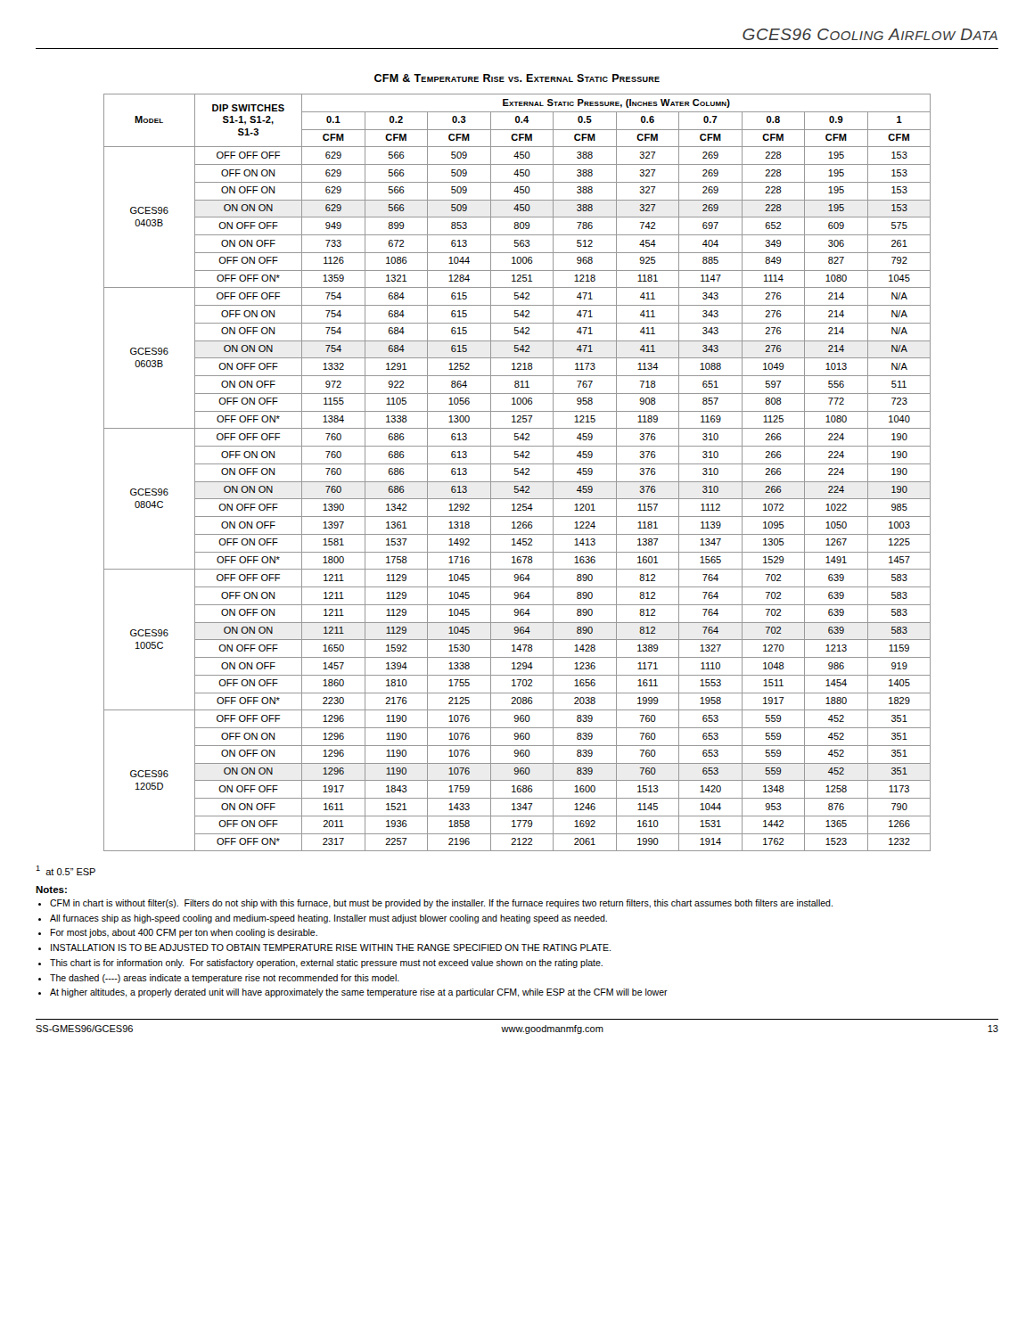GCES96 COOLING AIRFLOW DATA
CFM & Temperature Rise vs. External Static Pressure
| Model | DIP SWITCHES S1-1, S1-2, S1-3 | External Static Pressure, (Inches Water Column) |
| --- | --- | --- |
| 0.1 | 0.2 | 0.3 | 0.4 | 0.5 | 0.6 | 0.7 | 0.8 | 0.9 | 1 |
| CFM | CFM | CFM | CFM | CFM | CFM | CFM | CFM | CFM | CFM |
| GCES96 0403B | OFF OFF OFF | 629 | 566 | 509 | 450 | 388 | 327 | 269 | 228 | 195 | 153 |
| OFF ON ON | 629 | 566 | 509 | 450 | 388 | 327 | 269 | 228 | 195 | 153 |
| ON OFF ON | 629 | 566 | 509 | 450 | 388 | 327 | 269 | 228 | 195 | 153 |
| ON ON ON | 629 | 566 | 509 | 450 | 388 | 327 | 269 | 228 | 195 | 153 |
| ON OFF OFF | 949 | 899 | 853 | 809 | 786 | 742 | 697 | 652 | 609 | 575 |
| ON ON OFF | 733 | 672 | 613 | 563 | 512 | 454 | 404 | 349 | 306 | 261 |
| OFF ON OFF | 1126 | 1086 | 1044 | 1006 | 968 | 925 | 885 | 849 | 827 | 792 |
| OFF OFF ON* | 1359 | 1321 | 1284 | 1251 | 1218 | 1181 | 1147 | 1114 | 1080 | 1045 |
| GCES96 0603B | OFF OFF OFF | 754 | 684 | 615 | 542 | 471 | 411 | 343 | 276 | 214 | N/A |
| OFF ON ON | 754 | 684 | 615 | 542 | 471 | 411 | 343 | 276 | 214 | N/A |
| ON OFF ON | 754 | 684 | 615 | 542 | 471 | 411 | 343 | 276 | 214 | N/A |
| ON ON ON | 754 | 684 | 615 | 542 | 471 | 411 | 343 | 276 | 214 | N/A |
| ON OFF OFF | 1332 | 1291 | 1252 | 1218 | 1173 | 1134 | 1088 | 1049 | 1013 | N/A |
| ON ON OFF | 972 | 922 | 864 | 811 | 767 | 718 | 651 | 597 | 556 | 511 |
| OFF ON OFF | 1155 | 1105 | 1056 | 1006 | 958 | 908 | 857 | 808 | 772 | 723 |
| OFF OFF ON* | 1384 | 1338 | 1300 | 1257 | 1215 | 1189 | 1169 | 1125 | 1080 | 1040 |
| GCES96 0804C | OFF OFF OFF | 760 | 686 | 613 | 542 | 459 | 376 | 310 | 266 | 224 | 190 |
| OFF ON ON | 760 | 686 | 613 | 542 | 459 | 376 | 310 | 266 | 224 | 190 |
| ON OFF ON | 760 | 686 | 613 | 542 | 459 | 376 | 310 | 266 | 224 | 190 |
| ON ON ON | 760 | 686 | 613 | 542 | 459 | 376 | 310 | 266 | 224 | 190 |
| ON OFF OFF | 1390 | 1342 | 1292 | 1254 | 1201 | 1157 | 1112 | 1072 | 1022 | 985 |
| ON ON OFF | 1397 | 1361 | 1318 | 1266 | 1224 | 1181 | 1139 | 1095 | 1050 | 1003 |
| OFF ON OFF | 1581 | 1537 | 1492 | 1452 | 1413 | 1387 | 1347 | 1305 | 1267 | 1225 |
| OFF OFF ON* | 1800 | 1758 | 1716 | 1678 | 1636 | 1601 | 1565 | 1529 | 1491 | 1457 |
| GCES96 1005C | OFF OFF OFF | 1211 | 1129 | 1045 | 964 | 890 | 812 | 764 | 702 | 639 | 583 |
| OFF ON ON | 1211 | 1129 | 1045 | 964 | 890 | 812 | 764 | 702 | 639 | 583 |
| ON OFF ON | 1211 | 1129 | 1045 | 964 | 890 | 812 | 764 | 702 | 639 | 583 |
| ON ON ON | 1211 | 1129 | 1045 | 964 | 890 | 812 | 764 | 702 | 639 | 583 |
| ON OFF OFF | 1650 | 1592 | 1530 | 1478 | 1428 | 1389 | 1327 | 1270 | 1213 | 1159 |
| ON ON OFF | 1457 | 1394 | 1338 | 1294 | 1236 | 1171 | 1110 | 1048 | 986 | 919 |
| OFF ON OFF | 1860 | 1810 | 1755 | 1702 | 1656 | 1611 | 1553 | 1511 | 1454 | 1405 |
| OFF OFF ON* | 2230 | 2176 | 2125 | 2086 | 2038 | 1999 | 1958 | 1917 | 1880 | 1829 |
| GCES96 1205D | OFF OFF OFF | 1296 | 1190 | 1076 | 960 | 839 | 760 | 653 | 559 | 452 | 351 |
| OFF ON ON | 1296 | 1190 | 1076 | 960 | 839 | 760 | 653 | 559 | 452 | 351 |
| ON OFF ON | 1296 | 1190 | 1076 | 960 | 839 | 760 | 653 | 559 | 452 | 351 |
| ON ON ON | 1296 | 1190 | 1076 | 960 | 839 | 760 | 653 | 559 | 452 | 351 |
| ON OFF OFF | 1917 | 1843 | 1759 | 1686 | 1600 | 1513 | 1420 | 1348 | 1258 | 1173 |
| ON ON OFF | 1611 | 1521 | 1433 | 1347 | 1246 | 1145 | 1044 | 953 | 876 | 790 |
| OFF ON OFF | 2011 | 1936 | 1858 | 1779 | 1692 | 1610 | 1531 | 1442 | 1365 | 1266 |
| OFF OFF ON* | 2317 | 2257 | 2196 | 2122 | 2061 | 1990 | 1914 | 1762 | 1523 | 1232 |
1 at 0.5” ESP
Notes:
CFM in chart is without filter(s). Filters do not ship with this furnace, but must be provided by the installer. If the furnace requires two return filters, this chart assumes both filters are installed.
All furnaces ship as high-speed cooling and medium-speed heating. Installer must adjust blower cooling and heating speed as needed.
For most jobs, about 400 CFM per ton when cooling is desirable.
INSTALLATION IS TO BE ADJUSTED TO OBTAIN TEMPERATURE RISE WITHIN THE RANGE SPECIFIED ON THE RATING PLATE.
This chart is for information only. For satisfactory operation, external static pressure must not exceed value shown on the rating plate.
The dashed (----) areas indicate a temperature rise not recommended for this model.
At higher altitudes, a properly derated unit will have approximately the same temperature rise at a particular CFM, while ESP at the CFM will be lower
SS-GMES96/GCES96
www.goodmanmfg.com
13